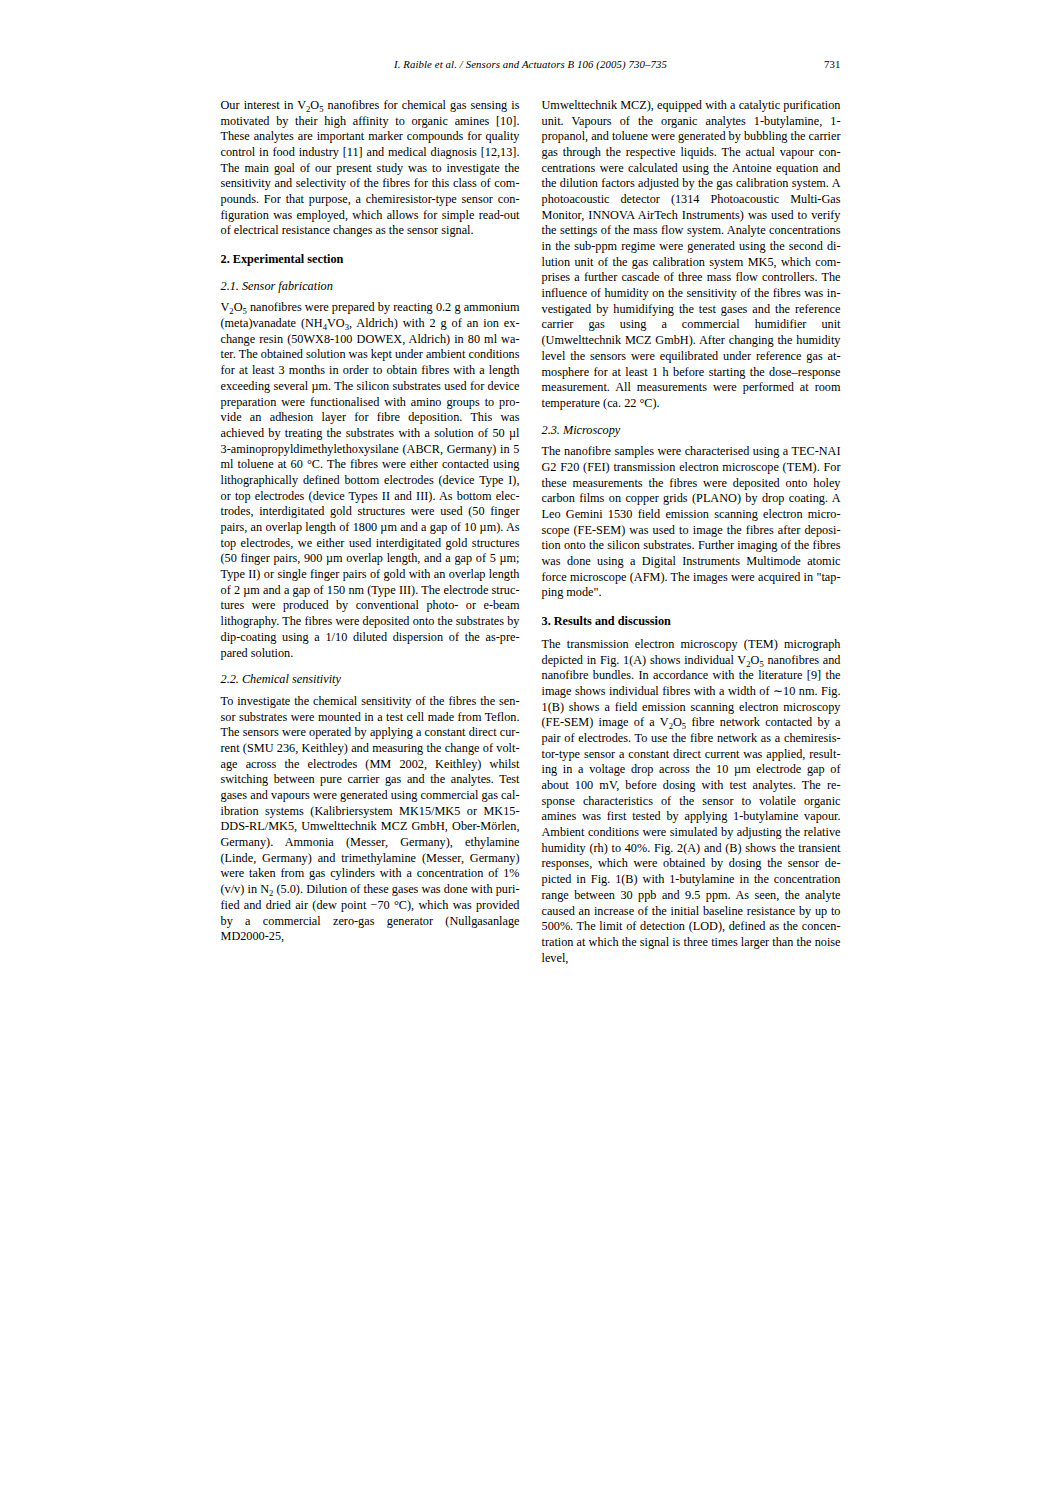I. Raible et al. / Sensors and Actuators B 106 (2005) 730–735 731
Our interest in V2O5 nanofibres for chemical gas sensing is motivated by their high affinity to organic amines [10]. These analytes are important marker compounds for quality control in food industry [11] and medical diagnosis [12,13]. The main goal of our present study was to investigate the sensitivity and selectivity of the fibres for this class of compounds. For that purpose, a chemiresistor-type sensor configuration was employed, which allows for simple read-out of electrical resistance changes as the sensor signal.
2. Experimental section
2.1. Sensor fabrication
V2O5 nanofibres were prepared by reacting 0.2 g ammonium (meta)vanadate (NH4VO3, Aldrich) with 2 g of an ion exchange resin (50WX8-100 DOWEX, Aldrich) in 80 ml water. The obtained solution was kept under ambient conditions for at least 3 months in order to obtain fibres with a length exceeding several µm. The silicon substrates used for device preparation were functionalised with amino groups to provide an adhesion layer for fibre deposition. This was achieved by treating the substrates with a solution of 50 µl 3-aminopropyldimethylethoxysilane (ABCR, Germany) in 5 ml toluene at 60 °C. The fibres were either contacted using lithographically defined bottom electrodes (device Type I), or top electrodes (device Types II and III). As bottom electrodes, interdigitated gold structures were used (50 finger pairs, an overlap length of 1800 µm and a gap of 10 µm). As top electrodes, we either used interdigitated gold structures (50 finger pairs, 900 µm overlap length, and a gap of 5 µm; Type II) or single finger pairs of gold with an overlap length of 2 µm and a gap of 150 nm (Type III). The electrode structures were produced by conventional photo- or e-beam lithography. The fibres were deposited onto the substrates by dip-coating using a 1/10 diluted dispersion of the as-prepared solution.
2.2. Chemical sensitivity
To investigate the chemical sensitivity of the fibres the sensor substrates were mounted in a test cell made from Teflon. The sensors were operated by applying a constant direct current (SMU 236, Keithley) and measuring the change of voltage across the electrodes (MM 2002, Keithley) whilst switching between pure carrier gas and the analytes. Test gases and vapours were generated using commercial gas calibration systems (Kalibriersystem MK15/MK5 or MK15-DDS-RL/MK5, Umwelttechnik MCZ GmbH, Ober-Mörlen, Germany). Ammonia (Messer, Germany), ethylamine (Linde, Germany) and trimethylamine (Messer, Germany) were taken from gas cylinders with a concentration of 1% (v/v) in N2 (5.0). Dilution of these gases was done with purified and dried air (dew point −70 °C), which was provided by a commercial zero-gas generator (Nullgasanlage MD2000-25,
Umwelttechnik MCZ), equipped with a catalytic purification unit. Vapours of the organic analytes 1-butylamine, 1-propanol, and toluene were generated by bubbling the carrier gas through the respective liquids. The actual vapour concentrations were calculated using the Antoine equation and the dilution factors adjusted by the gas calibration system. A photoacoustic detector (1314 Photoacoustic Multi-Gas Monitor, INNOVA AirTech Instruments) was used to verify the settings of the mass flow system. Analyte concentrations in the sub-ppm regime were generated using the second dilution unit of the gas calibration system MK5, which comprises a further cascade of three mass flow controllers. The influence of humidity on the sensitivity of the fibres was investigated by humidifying the test gases and the reference carrier gas using a commercial humidifier unit (Umwelttechnik MCZ GmbH). After changing the humidity level the sensors were equilibrated under reference gas atmosphere for at least 1 h before starting the dose–response measurement. All measurements were performed at room temperature (ca. 22 °C).
2.3. Microscopy
The nanofibre samples were characterised using a TEC-NAI G2 F20 (FEI) transmission electron microscope (TEM). For these measurements the fibres were deposited onto holey carbon films on copper grids (PLANO) by drop coating. A Leo Gemini 1530 field emission scanning electron microscope (FE-SEM) was used to image the fibres after deposition onto the silicon substrates. Further imaging of the fibres was done using a Digital Instruments Multimode atomic force microscope (AFM). The images were acquired in "tapping mode".
3. Results and discussion
The transmission electron microscopy (TEM) micrograph depicted in Fig. 1(A) shows individual V2O5 nanofibres and nanofibre bundles. In accordance with the literature [9] the image shows individual fibres with a width of ∼10 nm. Fig. 1(B) shows a field emission scanning electron microscopy (FE-SEM) image of a V2O5 fibre network contacted by a pair of electrodes. To use the fibre network as a chemiresistor-type sensor a constant direct current was applied, resulting in a voltage drop across the 10 µm electrode gap of about 100 mV, before dosing with test analytes. The response characteristics of the sensor to volatile organic amines was first tested by applying 1-butylamine vapour. Ambient conditions were simulated by adjusting the relative humidity (rh) to 40%. Fig. 2(A) and (B) shows the transient responses, which were obtained by dosing the sensor depicted in Fig. 1(B) with 1-butylamine in the concentration range between 30 ppb and 9.5 ppm. As seen, the analyte caused an increase of the initial baseline resistance by up to 500%. The limit of detection (LOD), defined as the concentration at which the signal is three times larger than the noise level,